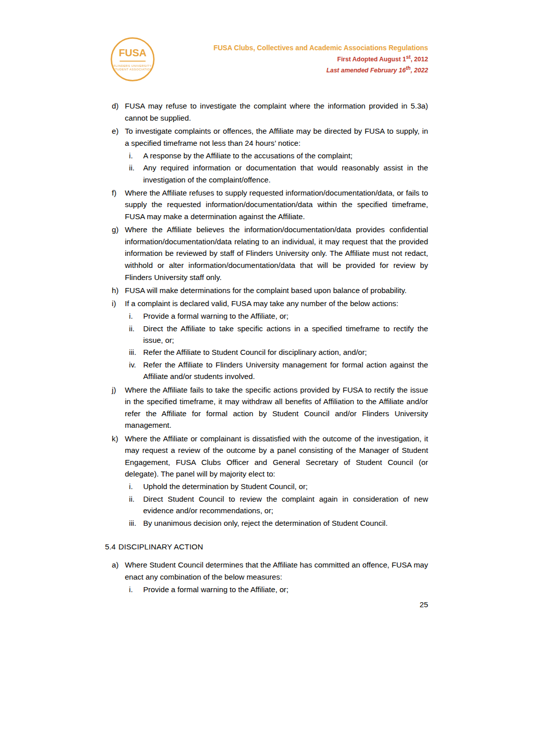FUSA FLINDERS UNIVERSITY STUDENT ASSOCIATION
FUSA Clubs, Collectives and Academic Associations Regulations
First Adopted August 1st, 2012
Last amended February 16th, 2022
d) FUSA may refuse to investigate the complaint where the information provided in 5.3a) cannot be supplied.
e) To investigate complaints or offences, the Affiliate may be directed by FUSA to supply, in a specified timeframe not less than 24 hours’ notice:
i. A response by the Affiliate to the accusations of the complaint;
ii. Any required information or documentation that would reasonably assist in the investigation of the complaint/offence.
f) Where the Affiliate refuses to supply requested information/documentation/data, or fails to supply the requested information/documentation/data within the specified timeframe, FUSA may make a determination against the Affiliate.
g) Where the Affiliate believes the information/documentation/data provides confidential information/documentation/data relating to an individual, it may request that the provided information be reviewed by staff of Flinders University only. The Affiliate must not redact, withhold or alter information/documentation/data that will be provided for review by Flinders University staff only.
h) FUSA will make determinations for the complaint based upon balance of probability.
i) If a complaint is declared valid, FUSA may take any number of the below actions:
i. Provide a formal warning to the Affiliate, or;
ii. Direct the Affiliate to take specific actions in a specified timeframe to rectify the issue, or;
iii. Refer the Affiliate to Student Council for disciplinary action, and/or;
iv. Refer the Affiliate to Flinders University management for formal action against the Affiliate and/or students involved.
j) Where the Affiliate fails to take the specific actions provided by FUSA to rectify the issue in the specified timeframe, it may withdraw all benefits of Affiliation to the Affiliate and/or refer the Affiliate for formal action by Student Council and/or Flinders University management.
k) Where the Affiliate or complainant is dissatisfied with the outcome of the investigation, it may request a review of the outcome by a panel consisting of the Manager of Student Engagement, FUSA Clubs Officer and General Secretary of Student Council (or delegate). The panel will by majority elect to:
i. Uphold the determination by Student Council, or;
ii. Direct Student Council to review the complaint again in consideration of new evidence and/or recommendations, or;
iii. By unanimous decision only, reject the determination of Student Council.
5.4 DISCIPLINARY ACTION
a) Where Student Council determines that the Affiliate has committed an offence, FUSA may enact any combination of the below measures:
i. Provide a formal warning to the Affiliate, or;
25